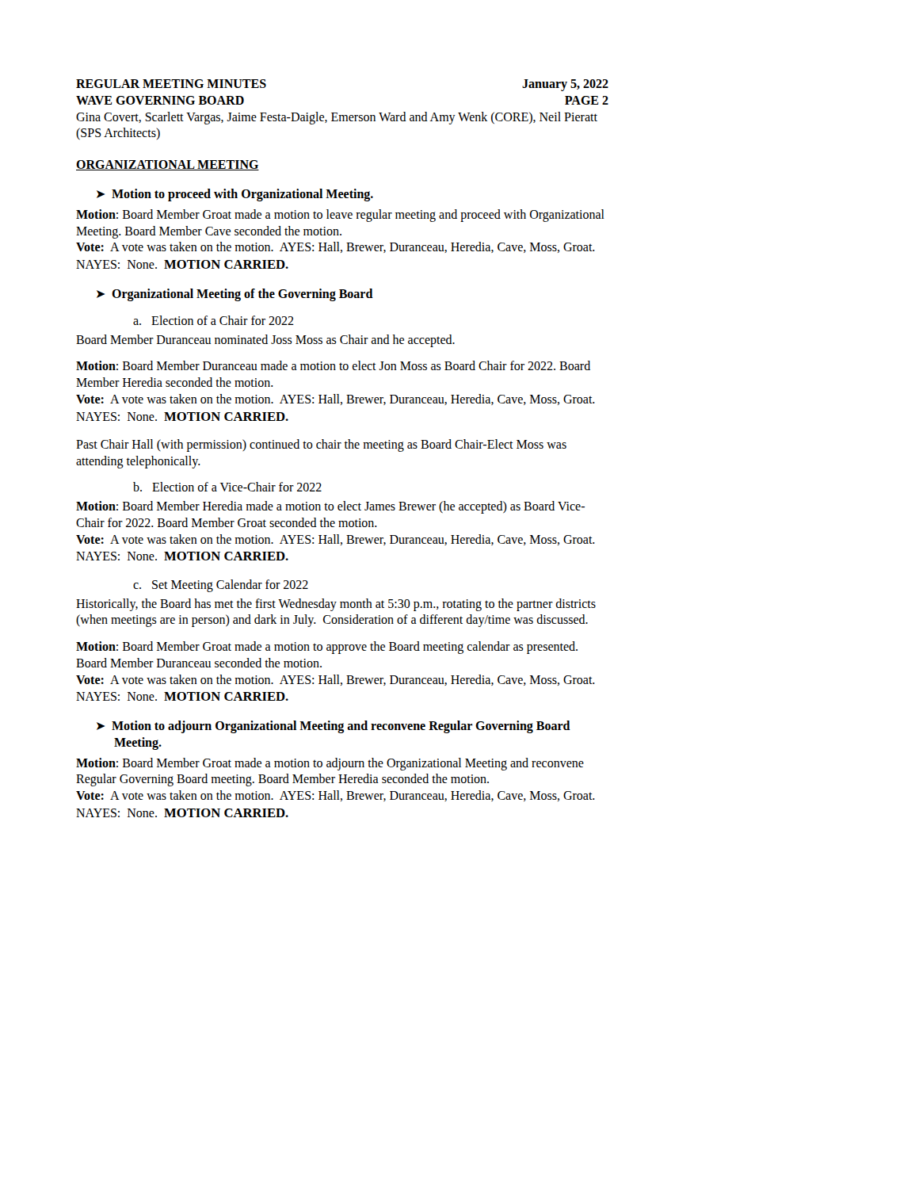REGULAR MEETING MINUTES
WAVE GOVERNING BOARD
January 5, 2022
PAGE 2
Gina Covert, Scarlett Vargas, Jaime Festa-Daigle, Emerson Ward and Amy Wenk (CORE), Neil Pieratt (SPS Architects)
Organizational Meeting
Motion to proceed with Organizational Meeting.
Motion: Board Member Groat made a motion to leave regular meeting and proceed with Organizational Meeting. Board Member Cave seconded the motion.
Vote: A vote was taken on the motion. AYES: Hall, Brewer, Duranceau, Heredia, Cave, Moss, Groat. NAYES: None. MOTION CARRIED.
Organizational Meeting of the Governing Board
a. Election of a Chair for 2022
Board Member Duranceau nominated Joss Moss as Chair and he accepted.
Motion: Board Member Duranceau made a motion to elect Jon Moss as Board Chair for 2022. Board Member Heredia seconded the motion.
Vote: A vote was taken on the motion. AYES: Hall, Brewer, Duranceau, Heredia, Cave, Moss, Groat. NAYES: None. MOTION CARRIED.
Past Chair Hall (with permission) continued to chair the meeting as Board Chair-Elect Moss was attending telephonically.
b. Election of a Vice-Chair for 2022
Motion: Board Member Heredia made a motion to elect James Brewer (he accepted) as Board Vice-Chair for 2022. Board Member Groat seconded the motion.
Vote: A vote was taken on the motion. AYES: Hall, Brewer, Duranceau, Heredia, Cave, Moss, Groat. NAYES: None. MOTION CARRIED.
c. Set Meeting Calendar for 2022
Historically, the Board has met the first Wednesday month at 5:30 p.m., rotating to the partner districts (when meetings are in person) and dark in July. Consideration of a different day/time was discussed.
Motion: Board Member Groat made a motion to approve the Board meeting calendar as presented. Board Member Duranceau seconded the motion.
Vote: A vote was taken on the motion. AYES: Hall, Brewer, Duranceau, Heredia, Cave, Moss, Groat. NAYES: None. MOTION CARRIED.
Motion to adjourn Organizational Meeting and reconvene Regular Governing Board Meeting.
Motion: Board Member Groat made a motion to adjourn the Organizational Meeting and reconvene Regular Governing Board meeting. Board Member Heredia seconded the motion.
Vote: A vote was taken on the motion. AYES: Hall, Brewer, Duranceau, Heredia, Cave, Moss, Groat. NAYES: None. MOTION CARRIED.